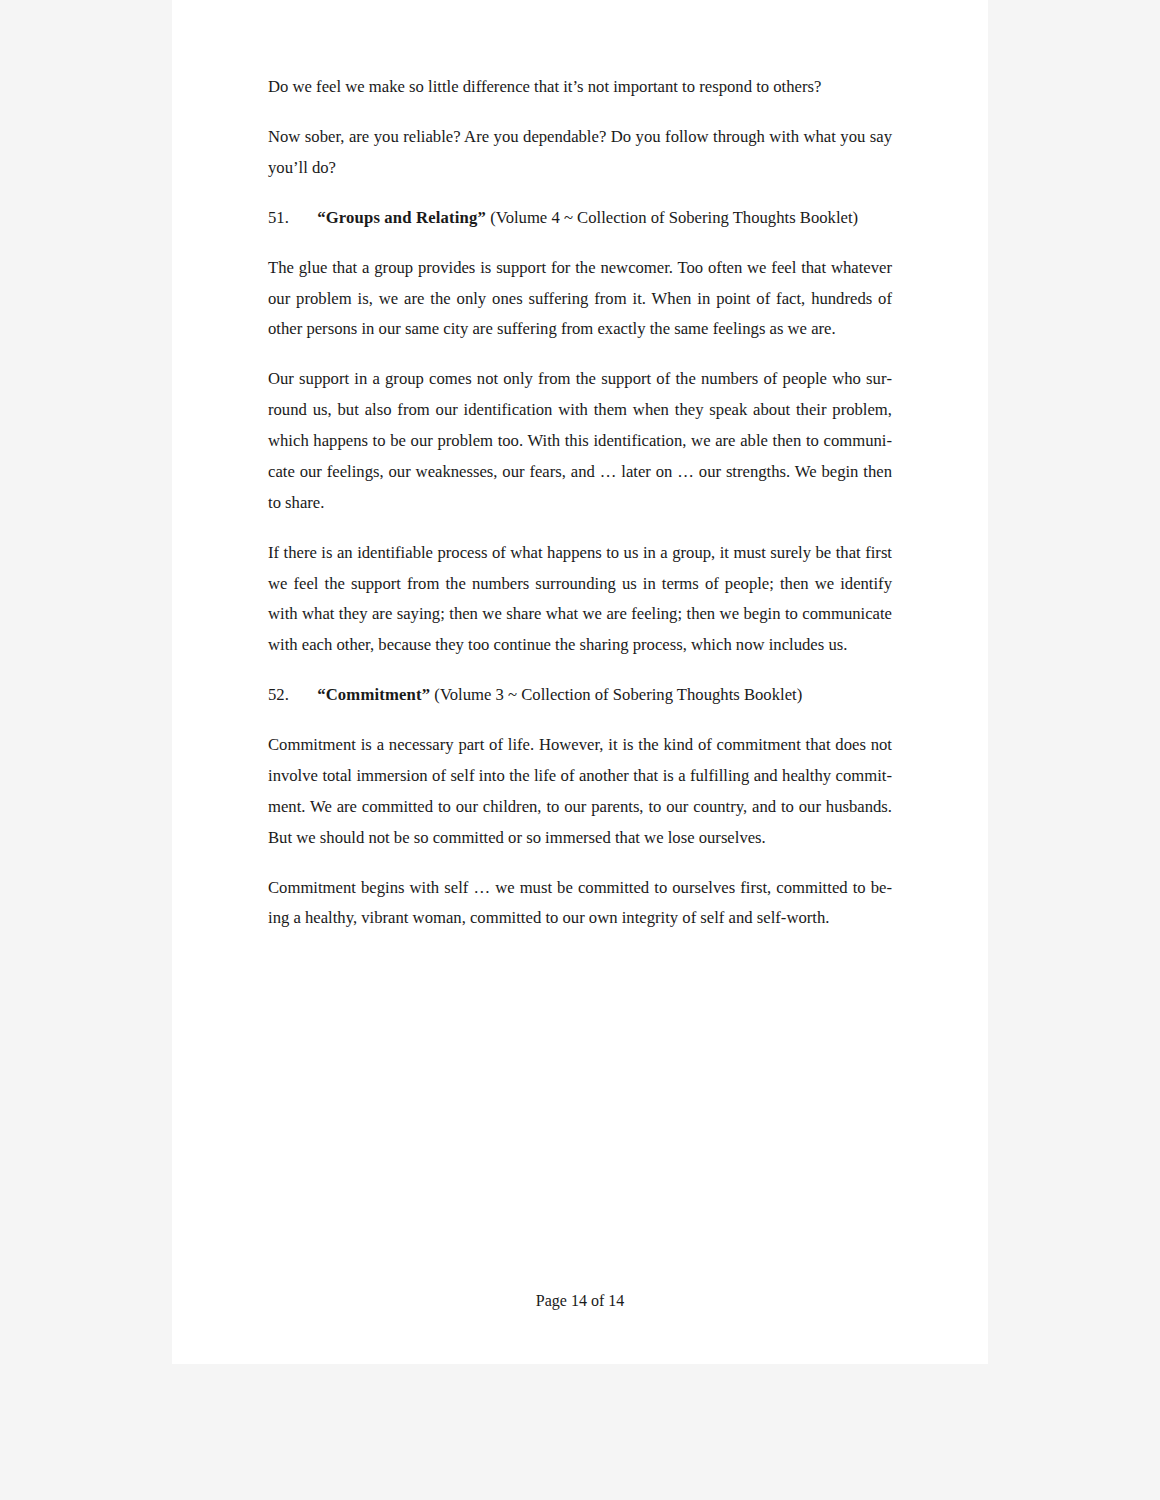Do we feel we make so little difference that it’s not important to respond to others?
Now sober, are you reliable? Are you dependable? Do you follow through with what you say you’ll do?
51. “Groups and Relating” (Volume 4 ~ Collection of Sobering Thoughts Booklet)
The glue that a group provides is support for the newcomer. Too often we feel that whatever our problem is, we are the only ones suffering from it. When in point of fact, hundreds of other persons in our same city are suffering from exactly the same feelings as we are.
Our support in a group comes not only from the support of the numbers of people who surround us, but also from our identification with them when they speak about their problem, which happens to be our problem too. With this identification, we are able then to communicate our feelings, our weaknesses, our fears, and … later on … our strengths. We begin then to share.
If there is an identifiable process of what happens to us in a group, it must surely be that first we feel the support from the numbers surrounding us in terms of people; then we identify with what they are saying; then we share what we are feeling; then we begin to communicate with each other, because they too continue the sharing process, which now includes us.
52. “Commitment” (Volume 3 ~ Collection of Sobering Thoughts Booklet)
Commitment is a necessary part of life. However, it is the kind of commitment that does not involve total immersion of self into the life of another that is a fulfilling and healthy commitment. We are committed to our children, to our parents, to our country, and to our husbands. But we should not be so committed or so immersed that we lose ourselves.
Commitment begins with self … we must be committed to ourselves first, committed to being a healthy, vibrant woman, committed to our own integrity of self and self-worth.
Page 14 of 14